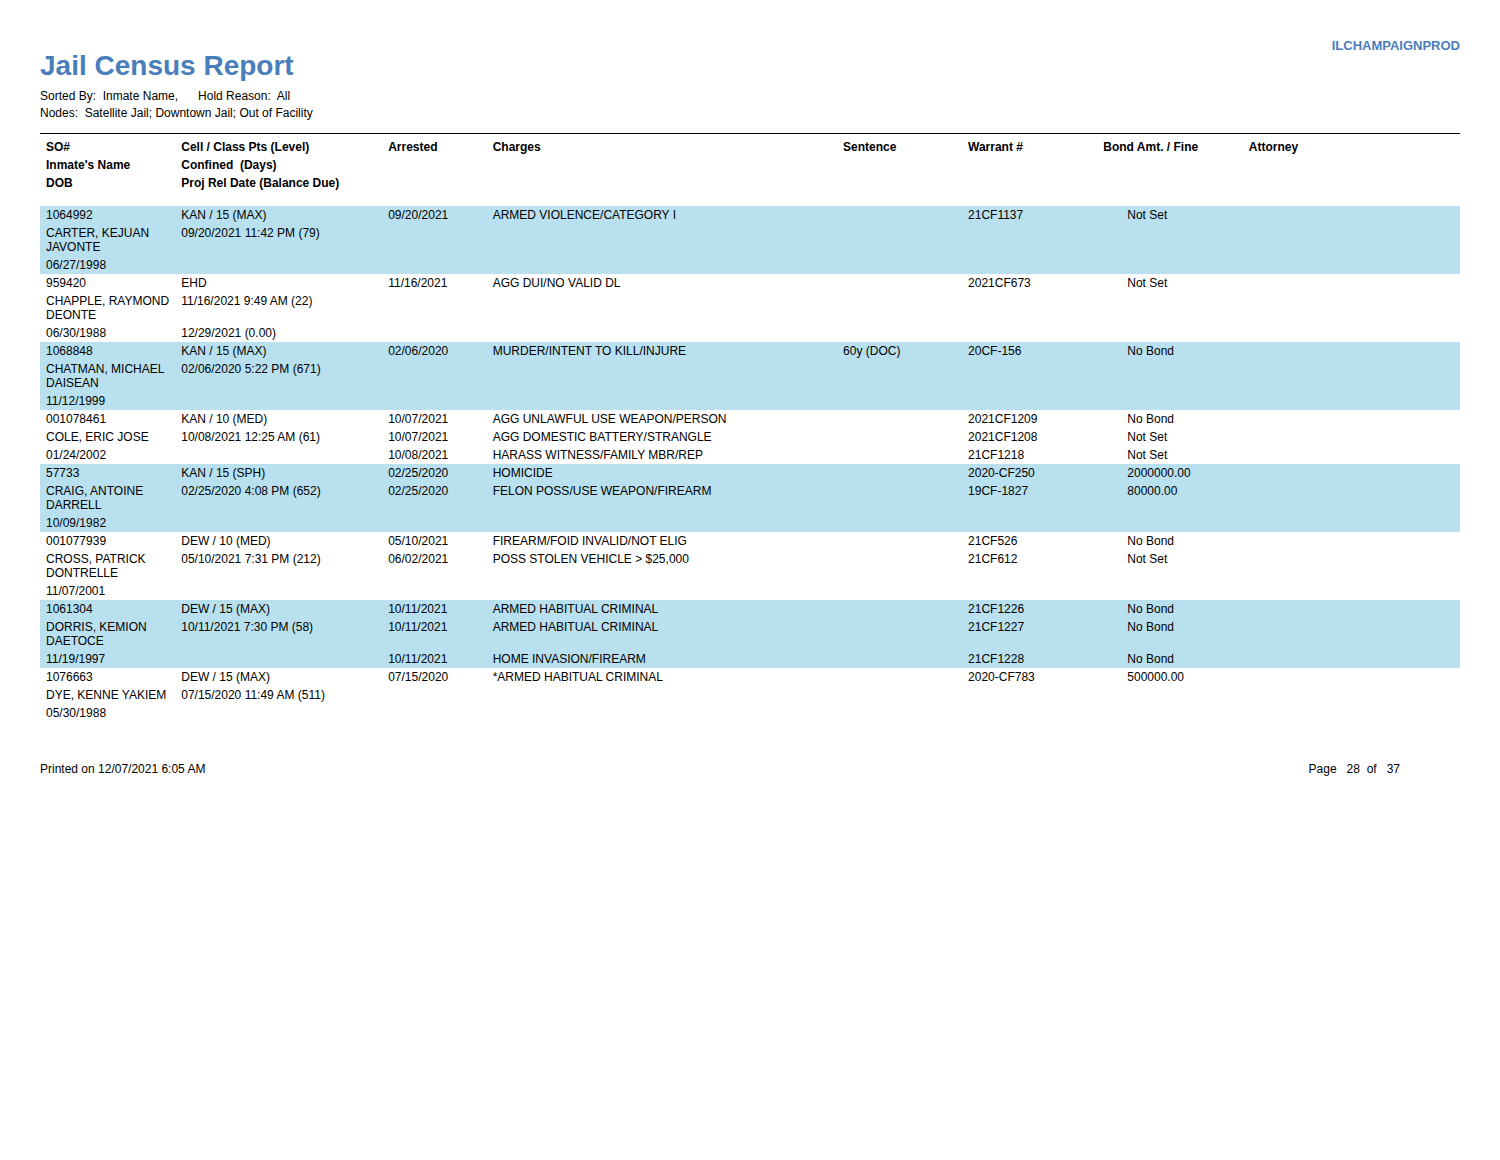ILCHAMPAIGNPROD
Jail Census Report
Sorted By: Inmate Name, Hold Reason: All
Nodes: Satellite Jail; Downtown Jail; Out of Facility
| SO# | Cell / Class Pts (Level) | Arrested | Charges | Sentence | Warrant # | Bond Amt. / Fine | Attorney |
| --- | --- | --- | --- | --- | --- | --- | --- |
| Inmate's Name | Confined (Days) | | | | | | |
| DOB | Proj Rel Date (Balance Due) | | | | | | |
| 1064992 | KAN / 15 (MAX) | 09/20/2021 | ARMED VIOLENCE/CATEGORY I | | 21CF1137 | Not Set | |
| CARTER, KEJUAN JAVONTE | 09/20/2021 11:42 PM (79) | | | | | | |
| 06/27/1998 | | | | | | | |
| 959420 | EHD | 11/16/2021 | AGG DUI/NO VALID DL | | 2021CF673 | Not Set | |
| CHAPPLE, RAYMOND DEONTE | 11/16/2021 9:49 AM (22) | | | | | | |
| 06/30/1988 | 12/29/2021 (0.00) | | | | | | |
| 1068848 | KAN / 15 (MAX) | 02/06/2020 | MURDER/INTENT TO KILL/INJURE | 60y (DOC) | 20CF-156 | No Bond | |
| CHATMAN, MICHAEL DAISEAN | 02/06/2020 5:22 PM (671) | | | | | | |
| 11/12/1999 | | | | | | | |
| 001078461 | KAN / 10 (MED) | 10/07/2021 | AGG UNLAWFUL USE WEAPON/PERSON | | 2021CF1209 | No Bond | |
| COLE, ERIC JOSE | 10/08/2021 12:25 AM (61) | 10/07/2021 | AGG DOMESTIC BATTERY/STRANGLE | | 2021CF1208 | Not Set | |
| 01/24/2002 | | 10/08/2021 | HARASS WITNESS/FAMILY MBR/REP | | 21CF1218 | Not Set | |
| 57733 | KAN / 15 (SPH) | 02/25/2020 | HOMICIDE | | 2020-CF250 | 2000000.00 | |
| CRAIG, ANTOINE DARRELL | 02/25/2020 4:08 PM (652) | 02/25/2020 | FELON POSS/USE WEAPON/FIREARM | | 19CF-1827 | 80000.00 | |
| 10/09/1982 | | | | | | | |
| 001077939 | DEW / 10 (MED) | 05/10/2021 | FIREARM/FOID INVALID/NOT ELIG | | 21CF526 | No Bond | |
| CROSS, PATRICK DONTRELLE | 05/10/2021 7:31 PM (212) | 06/02/2021 | POSS STOLEN VEHICLE > $25,000 | | 21CF612 | Not Set | |
| 11/07/2001 | | | | | | | |
| 1061304 | DEW / 15 (MAX) | 10/11/2021 | ARMED HABITUAL CRIMINAL | | 21CF1226 | No Bond | |
| DORRIS, KEMION DAETOCE | 10/11/2021 7:30 PM (58) | 10/11/2021 | ARMED HABITUAL CRIMINAL | | 21CF1227 | No Bond | |
| 11/19/1997 | | 10/11/2021 | HOME INVASION/FIREARM | | 21CF1228 | No Bond | |
| 1076663 | DEW / 15 (MAX) | 07/15/2020 | *ARMED HABITUAL CRIMINAL | | 2020-CF783 | 500000.00 | |
| DYE, KENNE YAKIEM | 07/15/2020 11:49 AM (511) | | | | | | |
| 05/30/1988 | | | | | | | |
Printed on 12/07/2021 6:05 AM Page 28 of 37